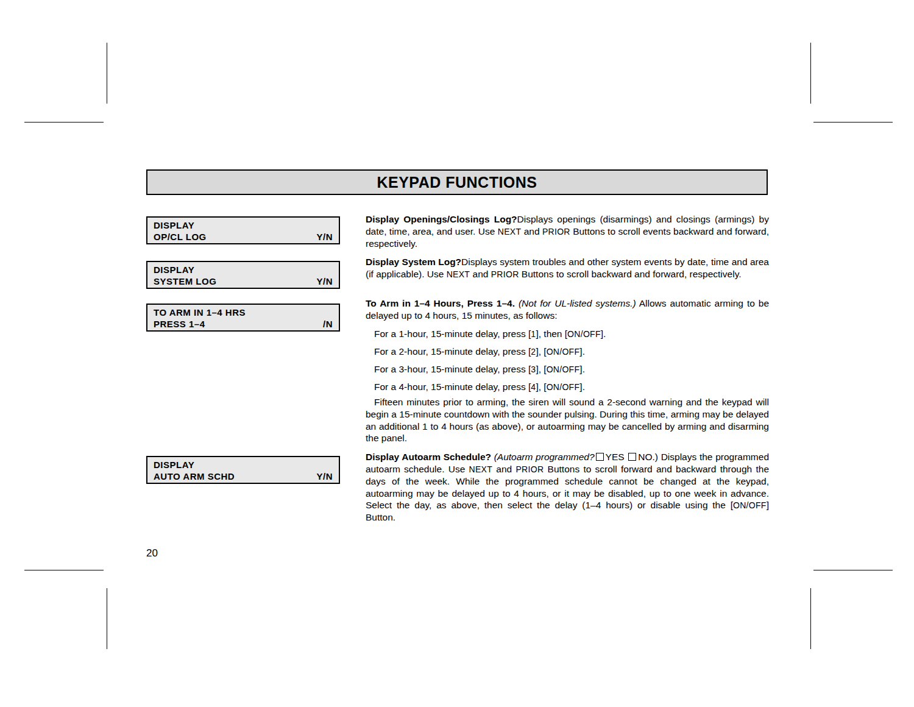KEYPAD FUNCTIONS
DISPLAY OP/CL LOG Y/N
DISPLAY SYSTEM LOG Y/N
TO ARM IN 1–4 HRS PRESS 1–4 /N
DISPLAY AUTO ARM SCHD Y/N
Display Openings/Closings Log?Displays openings (disarmings) and closings (armings) by date, time, area, and user. Use NEXT and PRIOR Buttons to scroll events backward and forward, respectively.
Display System Log?Displays system troubles and other system events by date, time and area (if applicable). Use NEXT and PRIOR Buttons to scroll backward and forward, respectively.
To Arm in 1–4 Hours, Press 1–4. (Not for UL-listed systems.) Allows automatic arming to be delayed up to 4 hours, 15 minutes, as follows:
For a 1-hour, 15-minute delay, press [1], then [ON/OFF].
For a 2-hour, 15-minute delay, press [2], [ON/OFF].
For a 3-hour, 15-minute delay, press [3], [ON/OFF].
For a 4-hour, 15-minute delay, press [4], [ON/OFF].
Fifteen minutes prior to arming, the siren will sound a 2-second warning and the keypad will begin a 15-minute countdown with the sounder pulsing. During this time, arming may be delayed an additional 1 to 4 hours (as above), or autoarming may be cancelled by arming and disarming the panel.
Display Autoarm Schedule? (Autoarm programmed? YES NO.) Displays the programmed autoarm schedule. Use NEXT and PRIOR Buttons to scroll forward and backward through the days of the week. While the programmed schedule cannot be changed at the keypad, autoarming may be delayed up to 4 hours, or it may be disabled, up to one week in advance. Select the day, as above, then select the delay (1–4 hours) or disable using the [ON/OFF] Button.
20